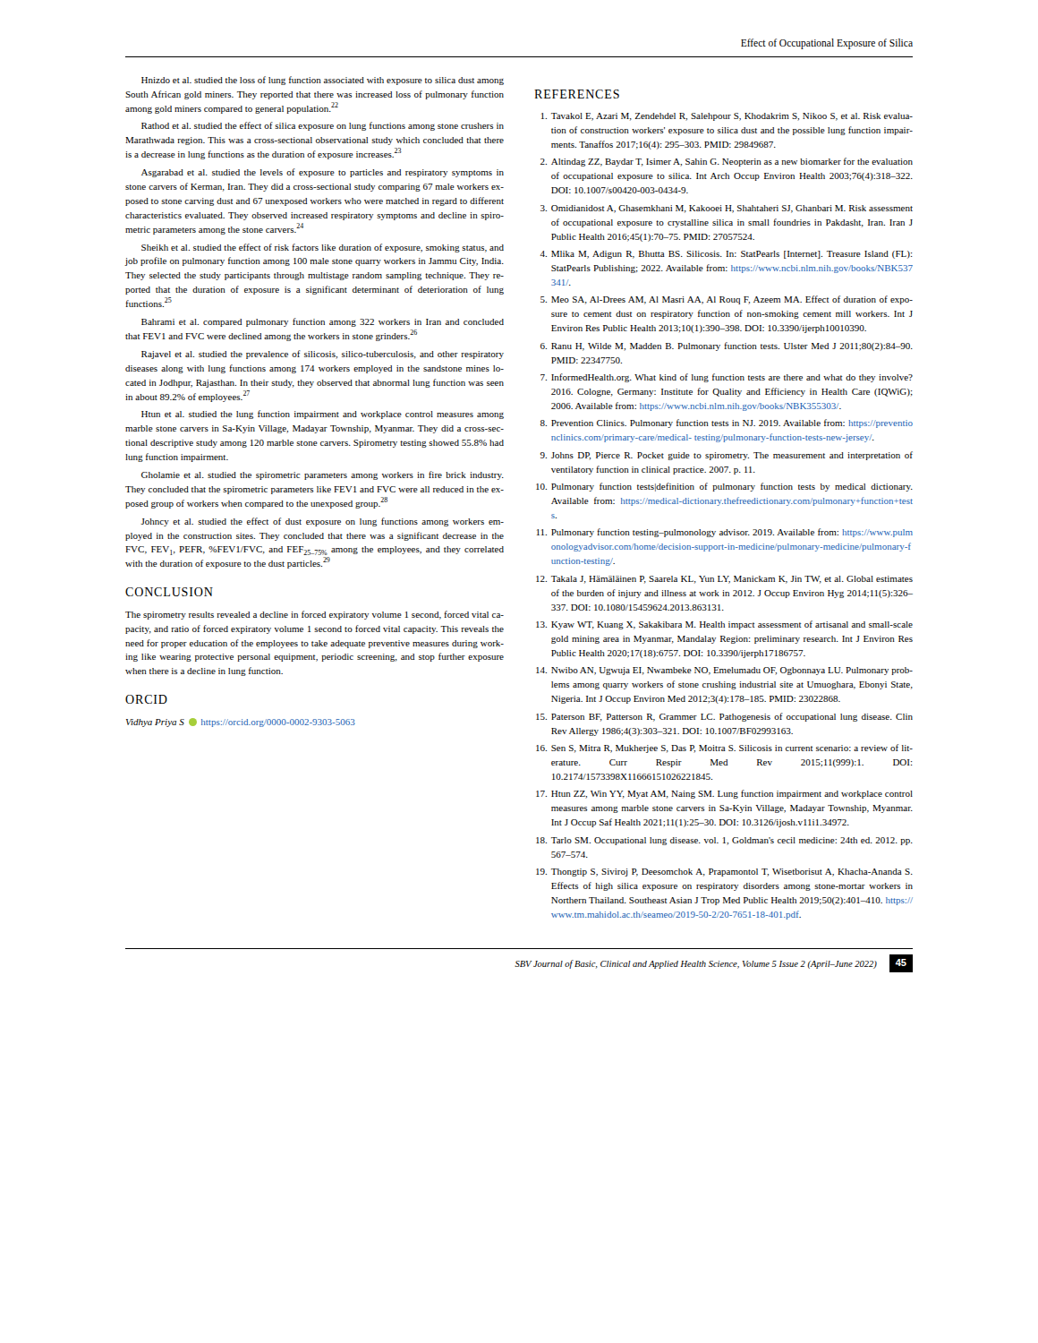Effect of Occupational Exposure of Silica
Hnizdo et al. studied the loss of lung function associated with exposure to silica dust among South African gold miners. They reported that there was increased loss of pulmonary function among gold miners compared to general population.22
Rathod et al. studied the effect of silica exposure on lung functions among stone crushers in Marathwada region. This was a cross-sectional observational study which concluded that there is a decrease in lung functions as the duration of exposure increases.23
Asgarabad et al. studied the levels of exposure to particles and respiratory symptoms in stone carvers of Kerman, Iran. They did a cross-sectional study comparing 67 male workers exposed to stone carving dust and 67 unexposed workers who were matched in regard to different characteristics evaluated. They observed increased respiratory symptoms and decline in spirometric parameters among the stone carvers.24
Sheikh et al. studied the effect of risk factors like duration of exposure, smoking status, and job profile on pulmonary function among 100 male stone quarry workers in Jammu City, India. They selected the study participants through multistage random sampling technique. They reported that the duration of exposure is a significant determinant of deterioration of lung functions.25
Bahrami et al. compared pulmonary function among 322 workers in Iran and concluded that FEV1 and FVC were declined among the workers in stone grinders.26
Rajavel et al. studied the prevalence of silicosis, silico-tuberculosis, and other respiratory diseases along with lung functions among 174 workers employed in the sandstone mines located in Jodhpur, Rajasthan. In their study, they observed that abnormal lung function was seen in about 89.2% of employees.27
Htun et al. studied the lung function impairment and workplace control measures among marble stone carvers in Sa-Kyin Village, Madayar Township, Myanmar. They did a cross-sectional descriptive study among 120 marble stone carvers. Spirometry testing showed 55.8% had lung function impairment.
Gholamie et al. studied the spirometric parameters among workers in fire brick industry. They concluded that the spirometric parameters like FEV1 and FVC were all reduced in the exposed group of workers when compared to the unexposed group.28
Johncy et al. studied the effect of dust exposure on lung functions among workers employed in the construction sites. They concluded that there was a significant decrease in the FVC, FEV1, PEFR, %FEV1/FVC, and FEF25–75% among the employees, and they correlated with the duration of exposure to the dust particles.29
Conclusion
The spirometry results revealed a decline in forced expiratory volume 1 second, forced vital capacity, and ratio of forced expiratory volume 1 second to forced vital capacity. This reveals the need for proper education of the employees to take adequate preventive measures during working like wearing protective personal equipment, periodic screening, and stop further exposure when there is a decline in lung function.
Orcid
Vidhya Priya S https://orcid.org/0000-0002-9303-5063
References
Tavakol E, Azari M, Zendehdel R, Salehpour S, Khodakrim S, Nikoo S, et al. Risk evaluation of construction workers' exposure to silica dust and the possible lung function impairments. Tanaffos 2017;16(4): 295–303. PMID: 29849687.
Altindag ZZ, Baydar T, Isimer A, Sahin G. Neopterin as a new biomarker for the evaluation of occupational exposure to silica. Int Arch Occup Environ Health 2003;76(4):318–322. DOI: 10.1007/s00420-003-0434-9.
Omidianidost A, Ghasemkhani M, Kakooei H, Shahtaheri SJ, Ghanbari M. Risk assessment of occupational exposure to crystalline silica in small foundries in Pakdasht, Iran. Iran J Public Health 2016;45(1):70–75. PMID: 27057524.
Mlika M, Adigun R, Bhutta BS. Silicosis. In: StatPearls [Internet]. Treasure Island (FL): StatPearls Publishing; 2022. Available from: https://www.ncbi.nlm.nih.gov/books/NBK537341/.
Meo SA, Al-Drees AM, Al Masri AA, Al Rouq F, Azeem MA. Effect of duration of exposure to cement dust on respiratory function of non-smoking cement mill workers. Int J Environ Res Public Health 2013;10(1):390–398. DOI: 10.3390/ijerph10010390.
Ranu H, Wilde M, Madden B. Pulmonary function tests. Ulster Med J 2011;80(2):84–90. PMID: 22347750.
InformedHealth.org. What kind of lung function tests are there and what do they involve? 2016. Cologne, Germany: Institute for Quality and Efficiency in Health Care (IQWiG); 2006. Available from: https://www.ncbi.nlm.nih.gov/books/NBK355303/.
Prevention Clinics. Pulmonary function tests in NJ. 2019. Available from: https://preventionclinics.com/primary-care/medical- testing/pulmonary-function-tests-new-jersey/.
Johns DP, Pierce R. Pocket guide to spirometry. The measurement and interpretation of ventilatory function in clinical practice. 2007. p. 11.
Pulmonary function tests|definition of pulmonary function tests by medical dictionary. Available from: https://medical-dictionary.thefreedictionary.com/pulmonary+function+tests.
Pulmonary function testing–pulmonology advisor. 2019. Available from: https://www.pulmonologyadvisor.com/home/decision-support-in-medicine/pulmonary-medicine/pulmonary-function-testing/.
Takala J, Hämäläinen P, Saarela KL, Yun LY, Manickam K, Jin TW, et al. Global estimates of the burden of injury and illness at work in 2012. J Occup Environ Hyg 2014;11(5):326–337. DOI: 10.1080/15459624.2013.863131.
Kyaw WT, Kuang X, Sakakibara M. Health impact assessment of artisanal and small-scale gold mining area in Myanmar, Mandalay Region: preliminary research. Int J Environ Res Public Health 2020;17(18):6757. DOI: 10.3390/ijerph17186757.
Nwibo AN, Ugwuja EI, Nwambeke NO, Emelumadu OF, Ogbonnaya LU. Pulmonary problems among quarry workers of stone crushing industrial site at Umuoghara, Ebonyi State, Nigeria. Int J Occup Environ Med 2012;3(4):178–185. PMID: 23022868.
Paterson BF, Patterson R, Grammer LC. Pathogenesis of occupational lung disease. Clin Rev Allergy 1986;4(3):303–321. DOI: 10.1007/BF02993163.
Sen S, Mitra R, Mukherjee S, Das P, Moitra S. Silicosis in current scenario: a review of literature. Curr Respir Med Rev 2015;11(999):1. DOI: 10.2174/1573398X11666151026221845.
Htun ZZ, Win YY, Myat AM, Naing SM. Lung function impairment and workplace control measures among marble stone carvers in Sa-Kyin Village, Madayar Township, Myanmar. Int J Occup Saf Health 2021;11(1):25–30. DOI: 10.3126/ijosh.v11i1.34972.
Tarlo SM. Occupational lung disease. vol. 1, Goldman's cecil medicine: 24th ed. 2012. pp. 567–574.
Thongtip S, Siviroj P, Deesomchok A, Prapamontol T, Wisetborisut A, Khacha-Ananda S. Effects of high silica exposure on respiratory disorders among stone-mortar workers in Northern Thailand. Southeast Asian J Trop Med Public Health 2019;50(2):401–410. https://www.tm.mahidol.ac.th/seameo/2019-50-2/20-7651-18-401.pdf.
SBV Journal of Basic, Clinical and Applied Health Science, Volume 5 Issue 2 (April–June 2022) 45